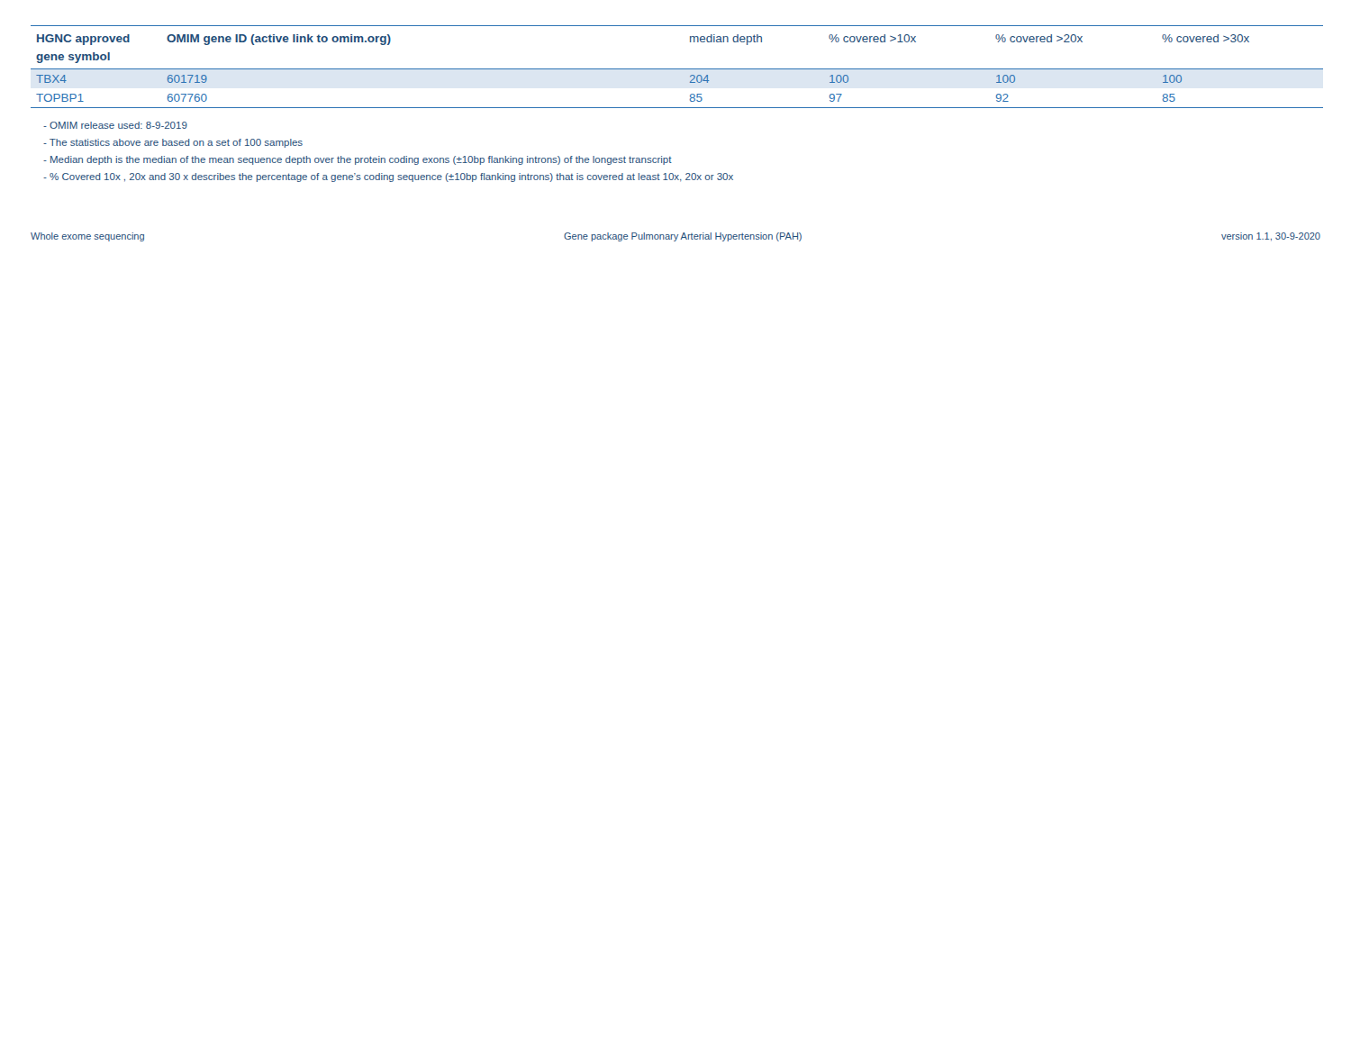| HGNC approved gene symbol | OMIM gene ID (active link to omim.org) | median depth | % covered >10x | % covered >20x | % covered >30x |
| --- | --- | --- | --- | --- | --- |
| TBX4 | 601719 | 204 | 100 | 100 | 100 |
| TOPBP1 | 607760 | 85 | 97 | 92 | 85 |
- OMIM release used: 8-9-2019
- The statistics above are based on a set of 100 samples
- Median depth is the median of the mean sequence depth over the protein coding exons (±10bp flanking introns) of the longest transcript
- % Covered 10x , 20x and 30 x describes the percentage of a gene’s coding sequence (±10bp flanking introns) that is covered at least 10x, 20x or 30x
Whole exome sequencing
Gene package Pulmonary Arterial Hypertension (PAH)
version 1.1, 30-9-2020